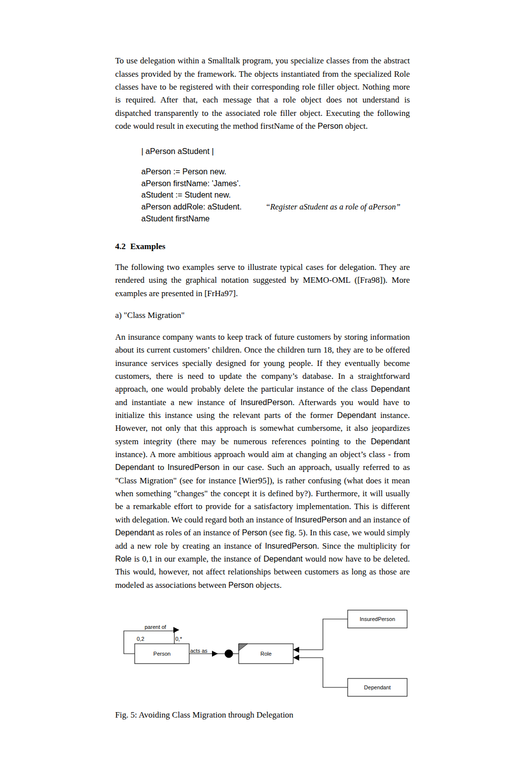To use delegation within a Smalltalk program, you specialize classes from the abstract classes provided by the framework. The objects instantiated from the specialized Role classes have to be registered with their corresponding role filler object. Nothing more is required. After that, each message that a role object does not understand is dispatched transparently to the associated role filler object. Executing the following code would result in executing the method firstName of the Person object.
| aPerson aStudent |
aPerson := Person new.
aPerson firstName: 'James'.
aStudent := Student new.
aPerson addRole: aStudent. “Register aStudent as a role of aPerson”
aStudent firstName
4.2 Examples
The following two examples serve to illustrate typical cases for delegation. They are rendered using the graphical notation suggested by MEMO-OML ([Fra98]). More examples are presented in [FrHa97].
a) "Class Migration"
An insurance company wants to keep track of future customers by storing information about its current customers’ children. Once the children turn 18, they are to be offered insurance services specially designed for young people. If they eventually become customers, there is need to update the company’s database. In a straightforward approach, one would probably delete the particular instance of the class Dependant and instantiate a new instance of InsuredPerson. Afterwards you would have to initialize this instance using the relevant parts of the former Dependant instance. However, not only that this approach is somewhat cumbersome, it also jeopardizes system integrity (there may be numerous references pointing to the Dependant instance). A more ambitious approach would aim at changing an object’s class - from Dependant to InsuredPerson in our case. Such an approach, usually referred to as "Class Migration" (see for instance [Wier95]), is rather confusing (what does it mean when something "changes" the concept it is defined by?). Furthermore, it will usually be a remarkable effort to provide for a satisfactory implementation. This is different with delegation. We could regard both an instance of InsuredPerson and an instance of Dependant as roles of an instance of Person (see fig. 5). In this case, we would simply add a new role by creating an instance of InsuredPerson. Since the multiplicity for Role is 0,1 in our example, the instance of Dependant would now have to be deleted. This would, however, not affect relationships between customers as long as those are modeled as associations between Person objects.
parent of acts as 0,2 0,* Person Role InsuredPerson Dependant
Fig. 5: Avoiding Class Migration through Delegation